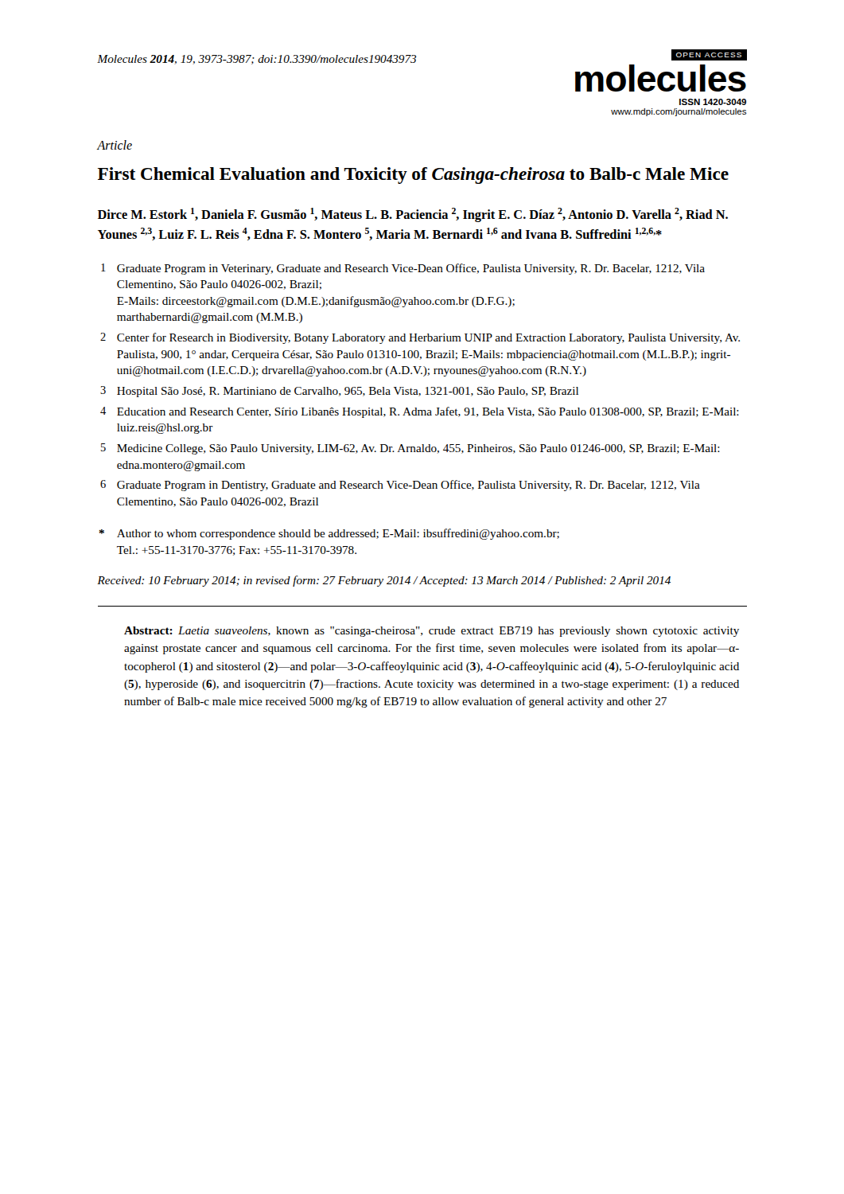Molecules 2014, 19, 3973-3987; doi:10.3390/molecules19043973
OPEN ACCESS
molecules
ISSN 1420-3049
www.mdpi.com/journal/molecules
Article
First Chemical Evaluation and Toxicity of Casinga-cheirosa to Balb-c Male Mice
Dirce M. Estork 1, Daniela F. Gusmão 1, Mateus L. B. Paciencia 2, Ingrit E. C. Díaz 2, Antonio D. Varella 2, Riad N. Younes 2,3, Luiz F. L. Reis 4, Edna F. S. Montero 5, Maria M. Bernardi 1,6 and Ivana B. Suffredini 1,2,6,*
Graduate Program in Veterinary, Graduate and Research Vice-Dean Office, Paulista University, R. Dr. Bacelar, 1212, Vila Clementino, São Paulo 04026-002, Brazil;
E-Mails: dirceestork@gmail.com (D.M.E.);danifgusmão@yahoo.com.br (D.F.G.);
marthabernardi@gmail.com (M.M.B.)
Center for Research in Biodiversity, Botany Laboratory and Herbarium UNIP and Extraction Laboratory, Paulista University, Av. Paulista, 900, 1° andar, Cerqueira César, São Paulo 01310-100, Brazil; E-Mails: mbpaciencia@hotmail.com (M.L.B.P.); ingrit-uni@hotmail.com (I.E.C.D.); drvarella@yahoo.com.br (A.D.V.); rnyounes@yahoo.com (R.N.Y.)
Hospital São José, R. Martiniano de Carvalho, 965, Bela Vista, 1321-001, São Paulo, SP, Brazil
Education and Research Center, Sírio Libanês Hospital, R. Adma Jafet, 91, Bela Vista, São Paulo 01308-000, SP, Brazil; E-Mail: luiz.reis@hsl.org.br
Medicine College, São Paulo University, LIM-62, Av. Dr. Arnaldo, 455, Pinheiros, São Paulo 01246-000, SP, Brazil; E-Mail: edna.montero@gmail.com
Graduate Program in Dentistry, Graduate and Research Vice-Dean Office, Paulista University, R. Dr. Bacelar, 1212, Vila Clementino, São Paulo 04026-002, Brazil
*Author to whom correspondence should be addressed; E-Mail: ibsuffredini@yahoo.com.br;
Tel.: +55-11-3170-3776; Fax: +55-11-3170-3978.
Received: 10 February 2014; in revised form: 27 February 2014 / Accepted: 13 March 2014 / Published: 2 April 2014
Abstract: Laetia suaveolens, known as "casinga-cheirosa", crude extract EB719 has previously shown cytotoxic activity against prostate cancer and squamous cell carcinoma. For the first time, seven molecules were isolated from its apolar—α-tocopherol (1) and sitosterol (2)—and polar—3-O-caffeoylquinic acid (3), 4-O-caffeoylquinic acid (4), 5-O-feruloylquinic acid (5), hyperoside (6), and isoquercitrin (7)—fractions. Acute toxicity was determined in a two-stage experiment: (1) a reduced number of Balb-c male mice received 5000 mg/kg of EB719 to allow evaluation of general activity and other 27